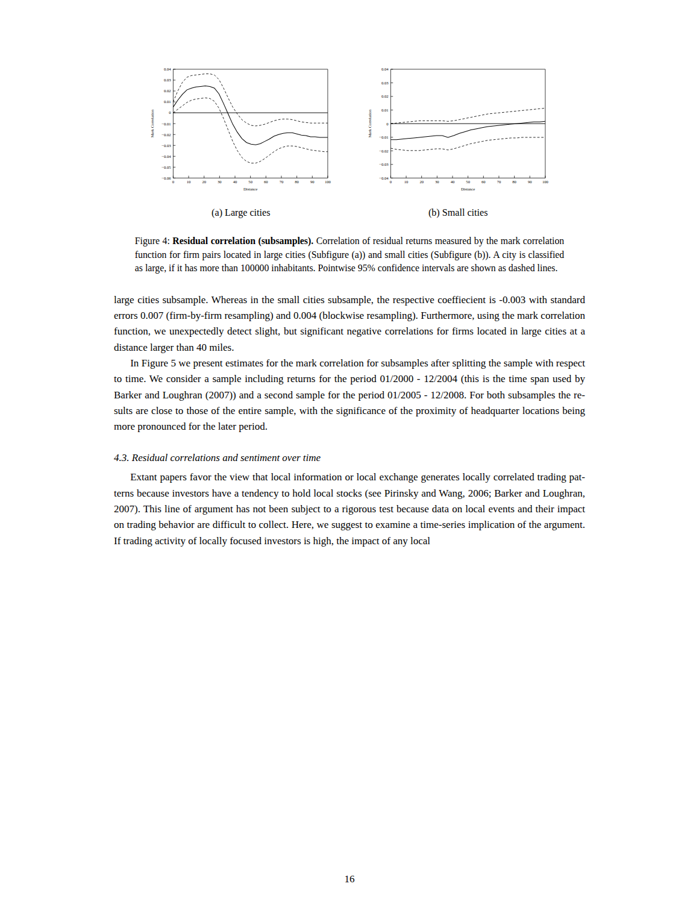0.04 0.03 0.02 0.01 0 −0.01 −0.02 −0.03 −0.04 −0.05 −0.06 0 10 20 30 40 50 60 70 80 90 100 Distance Mark Correlation
(a) Large cities
0.04 0.03 0.02 0.01 0 −0.01 −0.02 −0.03 −0.04 0 10 20 30 40 50 60 70 80 90 100 Distance Mark Correlation
(b) Small cities
Figure 4: Residual correlation (subsamples). Correlation of residual returns measured by the mark correlation function for firm pairs located in large cities (Subfigure (a)) and small cities (Subfigure (b)). A city is classified as large, if it has more than 100000 inhabitants. Pointwise 95% confidence intervals are shown as dashed lines.
large cities subsample. Whereas in the small cities subsample, the respective coeffiecient is -0.003 with standard errors 0.007 (firm-by-firm resampling) and 0.004 (blockwise resampling). Furthermore, using the mark correlation function, we unexpectedly detect slight, but significant negative correlations for firms located in large cities at a distance larger than 40 miles.
In Figure 5 we present estimates for the mark correlation for subsamples after splitting the sample with respect to time. We consider a sample including returns for the period 01/2000 - 12/2004 (this is the time span used by Barker and Loughran (2007)) and a second sample for the period 01/2005 - 12/2008. For both subsamples the results are close to those of the entire sample, with the significance of the proximity of headquarter locations being more pronounced for the later period.
4.3. Residual correlations and sentiment over time
Extant papers favor the view that local information or local exchange generates locally correlated trading patterns because investors have a tendency to hold local stocks (see Pirinsky and Wang, 2006; Barker and Loughran, 2007). This line of argument has not been subject to a rigorous test because data on local events and their impact on trading behavior are difficult to collect. Here, we suggest to examine a time-series implication of the argument. If trading activity of locally focused investors is high, the impact of any local
16